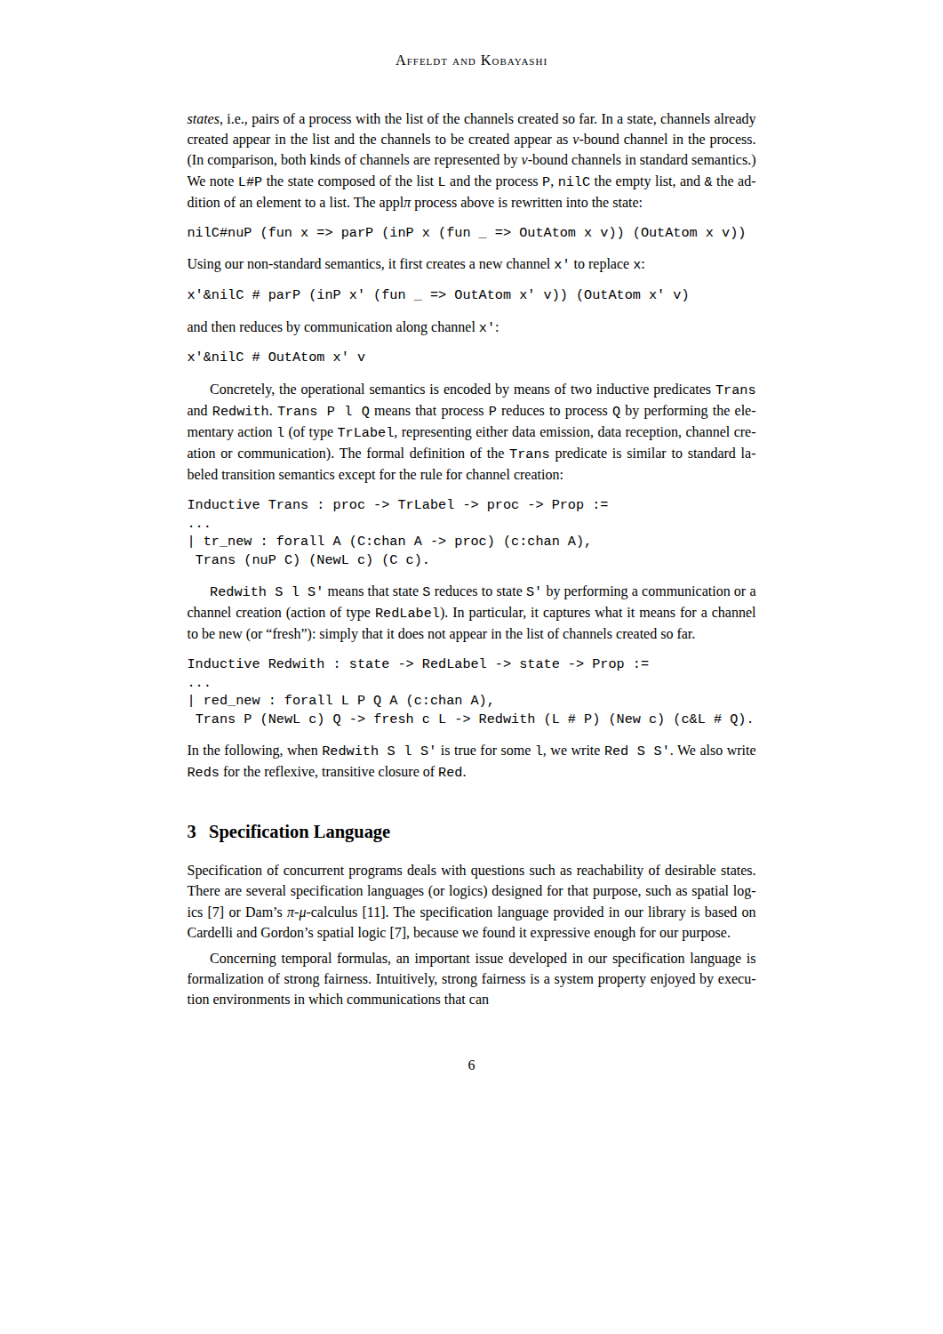Affeldt and Kobayashi
states, i.e., pairs of a process with the list of the channels created so far. In a state, channels already created appear in the list and the channels to be created appear as ν-bound channel in the process. (In comparison, both kinds of channels are represented by ν-bound channels in standard semantics.) We note L#P the state composed of the list L and the process P, nilC the empty list, and & the addition of an element to a list. The applπ process above is rewritten into the state:
nilC#nuP (fun x => parP (inP x (fun _ => OutAtom x v)) (OutAtom x v))
Using our non-standard semantics, it first creates a new channel x' to replace x:
x'&nilC # parP (inP x' (fun _ => OutAtom x' v)) (OutAtom x' v)
and then reduces by communication along channel x':
x'&nilC # OutAtom x' v
Concretely, the operational semantics is encoded by means of two inductive predicates Trans and Redwith. Trans P l Q means that process P reduces to process Q by performing the elementary action l (of type TrLabel, representing either data emission, data reception, channel creation or communication). The formal definition of the Trans predicate is similar to standard labeled transition semantics except for the rule for channel creation:
Inductive Trans : proc -> TrLabel -> proc -> Prop := ... | tr_new : forall A (C:chan A -> proc) (c:chan A), Trans (nuP C) (NewL c) (C c).
Redwith S l S' means that state S reduces to state S' by performing a communication or a channel creation (action of type RedLabel). In particular, it captures what it means for a channel to be new (or “fresh”): simply that it does not appear in the list of channels created so far.
Inductive Redwith : state -> RedLabel -> state -> Prop := ... | red_new : forall L P Q A (c:chan A), Trans P (NewL c) Q -> fresh c L -> Redwith (L # P) (New c) (c&L # Q).
In the following, when Redwith S l S' is true for some l, we write Red S S'. We also write Reds for the reflexive, transitive closure of Red.
3 Specification Language
Specification of concurrent programs deals with questions such as reachability of desirable states. There are several specification languages (or logics) designed for that purpose, such as spatial logics [7] or Dam’s π-μ-calculus [11]. The specification language provided in our library is based on Cardelli and Gordon’s spatial logic [7], because we found it expressive enough for our purpose.
Concerning temporal formulas, an important issue developed in our specification language is formalization of strong fairness. Intuitively, strong fairness is a system property enjoyed by execution environments in which communications that can
6